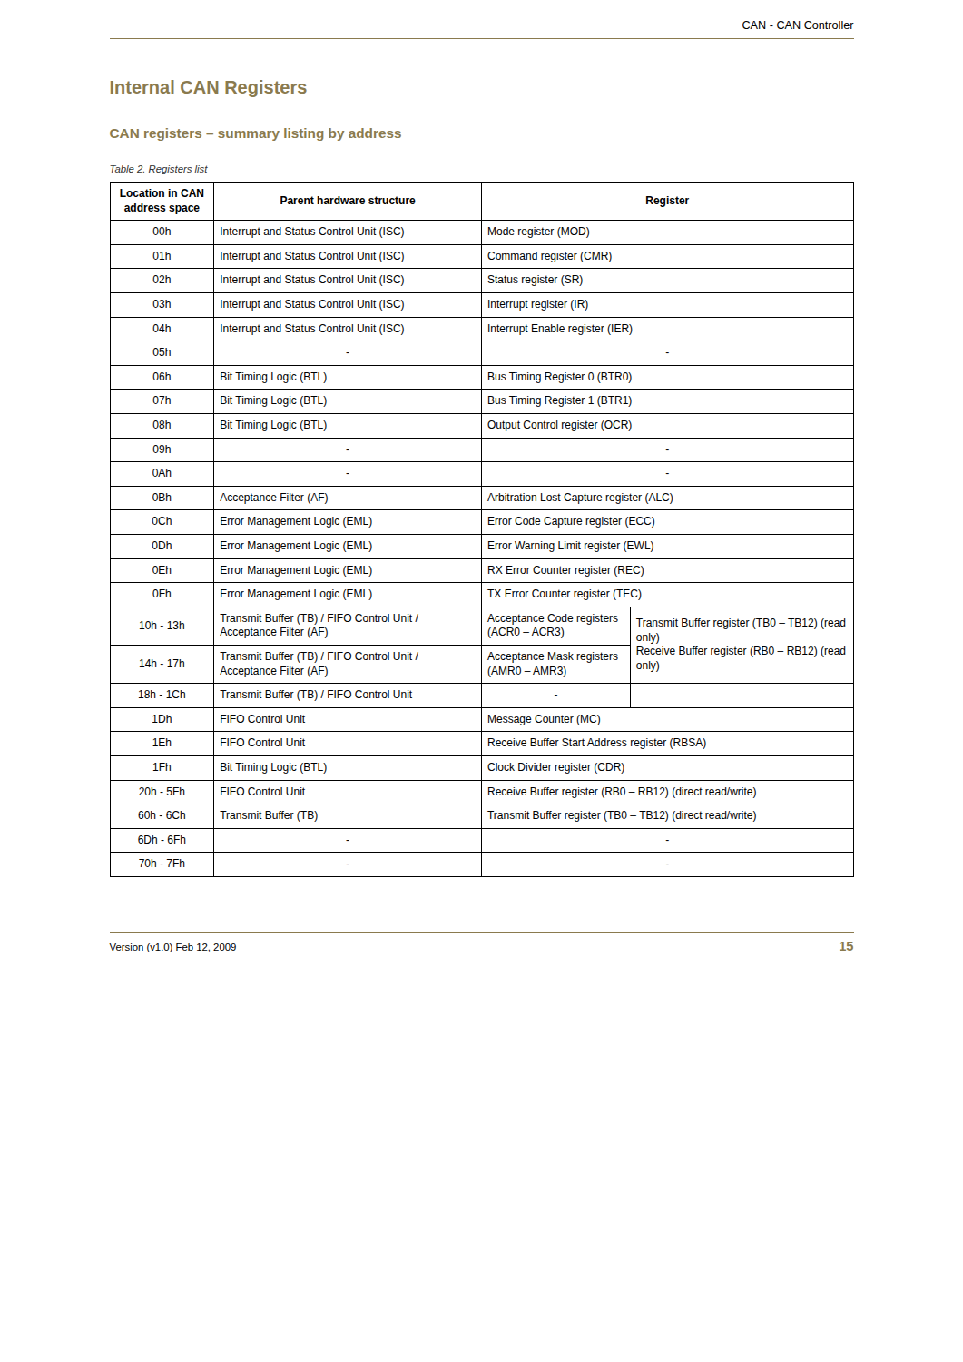CAN - CAN Controller
Internal CAN Registers
CAN registers – summary listing by address
Table 2. Registers list
| Location in CAN address space | Parent hardware structure | Register |
| --- | --- | --- |
| 00h | Interrupt and Status Control Unit (ISC) | Mode register (MOD) |
| 01h | Interrupt and Status Control Unit (ISC) | Command register (CMR) |
| 02h | Interrupt and Status Control Unit (ISC) | Status register (SR) |
| 03h | Interrupt and Status Control Unit (ISC) | Interrupt register (IR) |
| 04h | Interrupt and Status Control Unit (ISC) | Interrupt Enable register (IER) |
| 05h | - | - |
| 06h | Bit Timing Logic (BTL) | Bus Timing Register 0 (BTR0) |
| 07h | Bit Timing Logic (BTL) | Bus Timing Register 1 (BTR1) |
| 08h | Bit Timing Logic (BTL) | Output Control register (OCR) |
| 09h | - | - |
| 0Ah | - | - |
| 0Bh | Acceptance Filter (AF) | Arbitration Lost Capture register (ALC) |
| 0Ch | Error Management Logic (EML) | Error Code Capture register (ECC) |
| 0Dh | Error Management Logic (EML) | Error Warning Limit register (EWL) |
| 0Eh | Error Management Logic (EML) | RX Error Counter register (REC) |
| 0Fh | Error Management Logic (EML) | TX Error Counter register (TEC) |
| 10h - 13h | Transmit Buffer (TB) / FIFO Control Unit / Acceptance Filter (AF) | Acceptance Code registers (ACR0 – ACR3) | Transmit Buffer register (TB0 – TB12) (read only) Receive Buffer register (RB0 – RB12) (read only) |
| 14h - 17h | Transmit Buffer (TB) / FIFO Control Unit / Acceptance Filter (AF) | Acceptance Mask registers (AMR0 – AMR3) |
| 18h - 1Ch | Transmit Buffer (TB) / FIFO Control Unit | - | |
| 1Dh | FIFO Control Unit | Message Counter (MC) |
| 1Eh | FIFO Control Unit | Receive Buffer Start Address register (RBSA) |
| 1Fh | Bit Timing Logic (BTL) | Clock Divider register (CDR) |
| 20h - 5Fh | FIFO Control Unit | Receive Buffer register (RB0 – RB12) (direct read/write) |
| 60h - 6Ch | Transmit Buffer (TB) | Transmit Buffer register (TB0 – TB12) (direct read/write) |
| 6Dh - 6Fh | - | - |
| 70h - 7Fh | - | - |
Version (v1.0) Feb 12, 2009 15